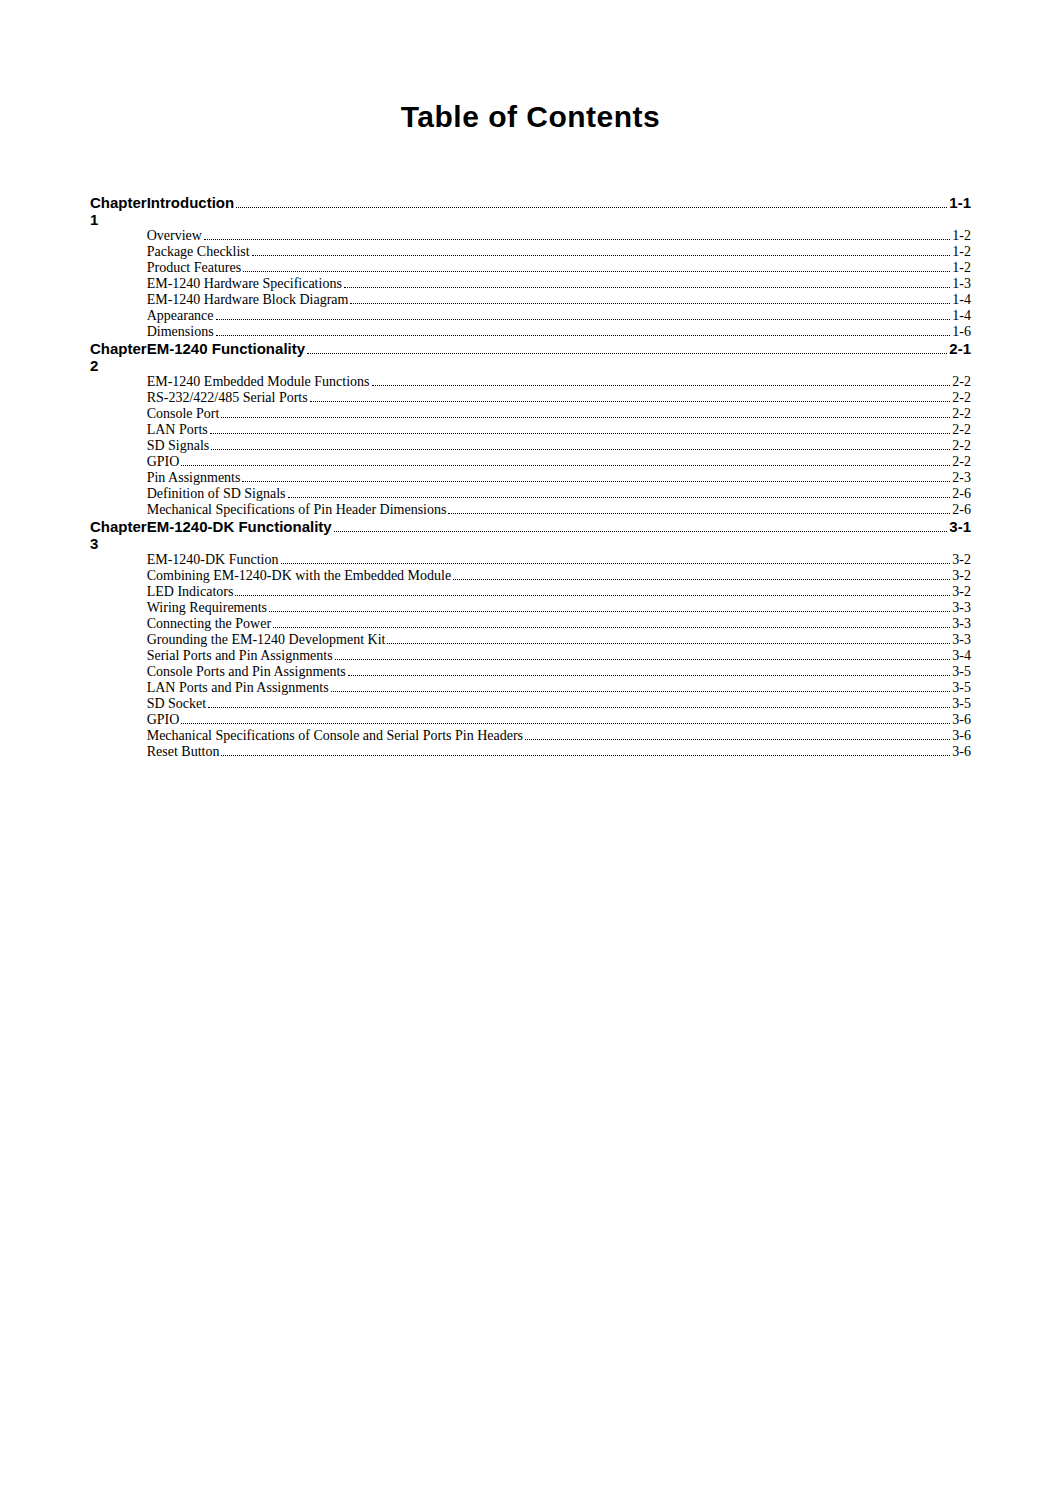Table of Contents
| Chapter 1 | Introduction 1-1 |
| | Overview 1-2 |
| | Package Checklist 1-2 |
| | Product Features 1-2 |
| | EM-1240 Hardware Specifications 1-3 |
| | EM-1240 Hardware Block Diagram 1-4 |
| | Appearance 1-4 |
| | Dimensions 1-6 |
| Chapter 2 | EM-1240 Functionality 2-1 |
| | EM-1240 Embedded Module Functions 2-2 |
| | RS-232/422/485 Serial Ports 2-2 |
| | Console Port 2-2 |
| | LAN Ports 2-2 |
| | SD Signals 2-2 |
| | GPIO 2-2 |
| | Pin Assignments 2-3 |
| | Definition of SD Signals 2-6 |
| | Mechanical Specifications of Pin Header Dimensions 2-6 |
| Chapter 3 | EM-1240-DK Functionality 3-1 |
| | EM-1240-DK Function 3-2 |
| | Combining EM-1240-DK with the Embedded Module 3-2 |
| | LED Indicators 3-2 |
| | Wiring Requirements 3-3 |
| | Connecting the Power 3-3 |
| | Grounding the EM-1240 Development Kit 3-3 |
| | Serial Ports and Pin Assignments 3-4 |
| | Console Ports and Pin Assignments 3-5 |
| | LAN Ports and Pin Assignments 3-5 |
| | SD Socket 3-5 |
| | GPIO 3-6 |
| | Mechanical Specifications of Console and Serial Ports Pin Headers 3-6 |
| | Reset Button 3-6 |